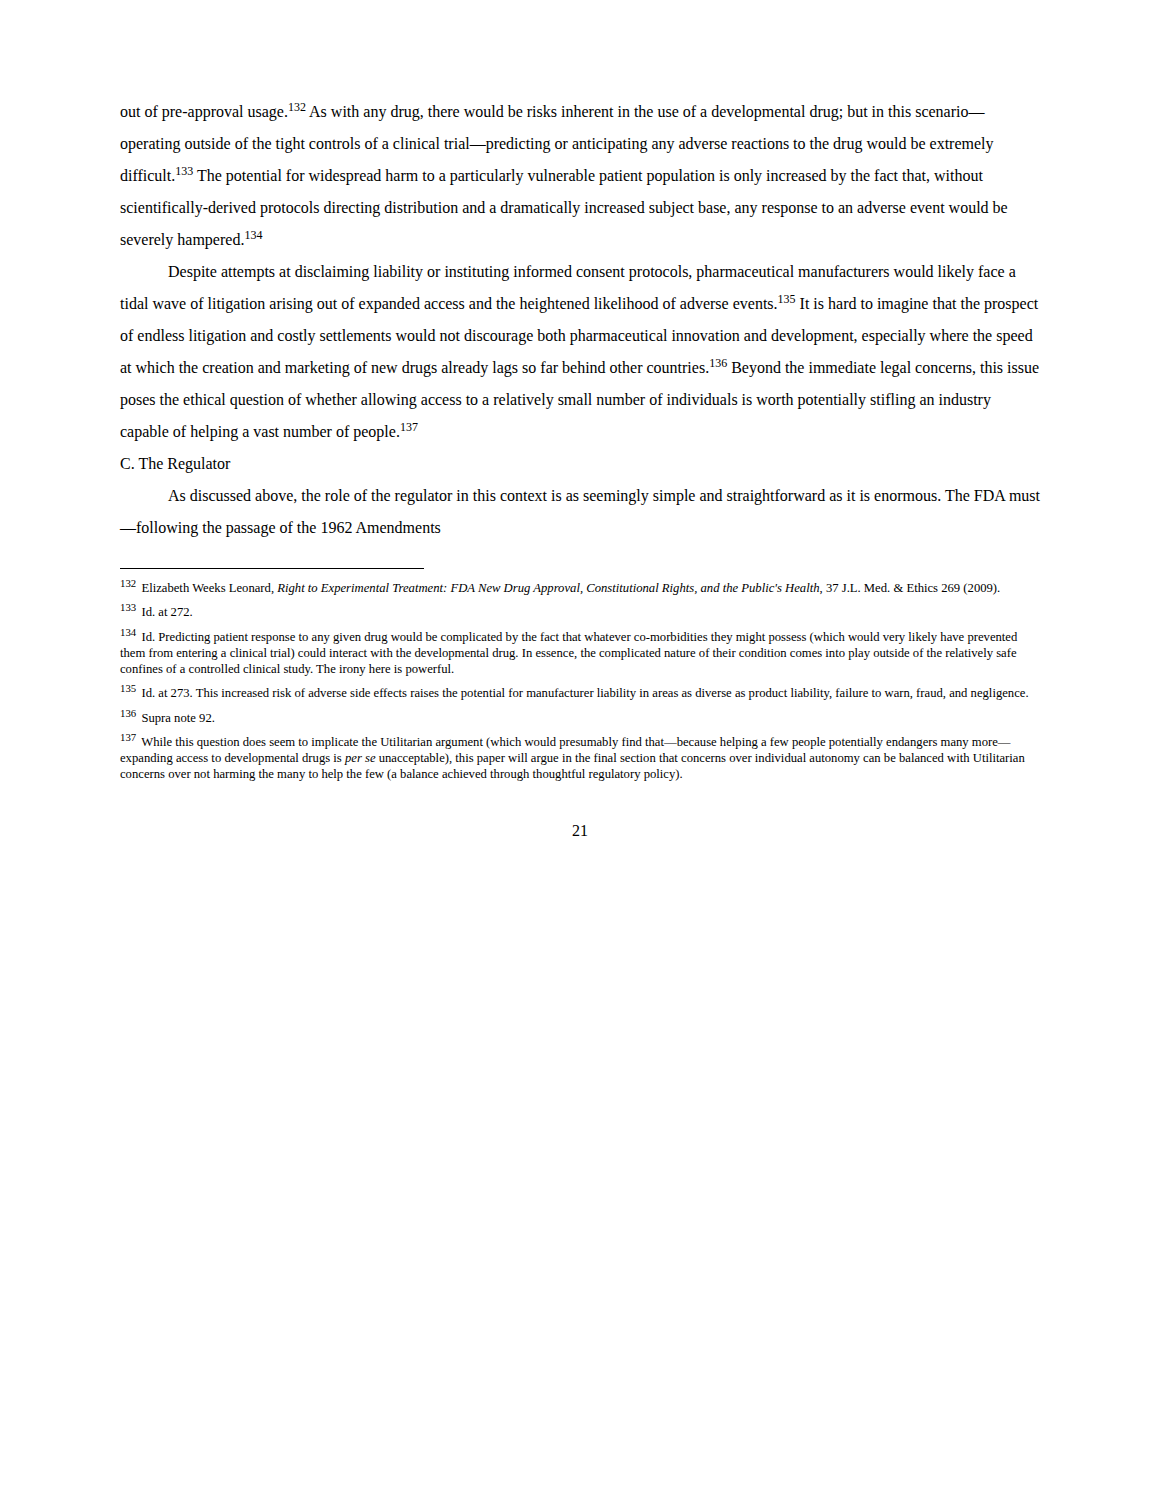out of pre-approval usage.132 As with any drug, there would be risks inherent in the use of a developmental drug; but in this scenario—operating outside of the tight controls of a clinical trial—predicting or anticipating any adverse reactions to the drug would be extremely difficult.133 The potential for widespread harm to a particularly vulnerable patient population is only increased by the fact that, without scientifically-derived protocols directing distribution and a dramatically increased subject base, any response to an adverse event would be severely hampered.134
Despite attempts at disclaiming liability or instituting informed consent protocols, pharmaceutical manufacturers would likely face a tidal wave of litigation arising out of expanded access and the heightened likelihood of adverse events.135 It is hard to imagine that the prospect of endless litigation and costly settlements would not discourage both pharmaceutical innovation and development, especially where the speed at which the creation and marketing of new drugs already lags so far behind other countries.136 Beyond the immediate legal concerns, this issue poses the ethical question of whether allowing access to a relatively small number of individuals is worth potentially stifling an industry capable of helping a vast number of people.137
C. The Regulator
As discussed above, the role of the regulator in this context is as seemingly simple and straightforward as it is enormous. The FDA must—following the passage of the 1962 Amendments
132 Elizabeth Weeks Leonard, Right to Experimental Treatment: FDA New Drug Approval, Constitutional Rights, and the Public's Health, 37 J.L. Med. & Ethics 269 (2009).
133 Id. at 272.
134 Id. Predicting patient response to any given drug would be complicated by the fact that whatever co-morbidities they might possess (which would very likely have prevented them from entering a clinical trial) could interact with the developmental drug. In essence, the complicated nature of their condition comes into play outside of the relatively safe confines of a controlled clinical study. The irony here is powerful.
135 Id. at 273. This increased risk of adverse side effects raises the potential for manufacturer liability in areas as diverse as product liability, failure to warn, fraud, and negligence.
136 Supra note 92.
137 While this question does seem to implicate the Utilitarian argument (which would presumably find that—because helping a few people potentially endangers many more—expanding access to developmental drugs is per se unacceptable), this paper will argue in the final section that concerns over individual autonomy can be balanced with Utilitarian concerns over not harming the many to help the few (a balance achieved through thoughtful regulatory policy).
21